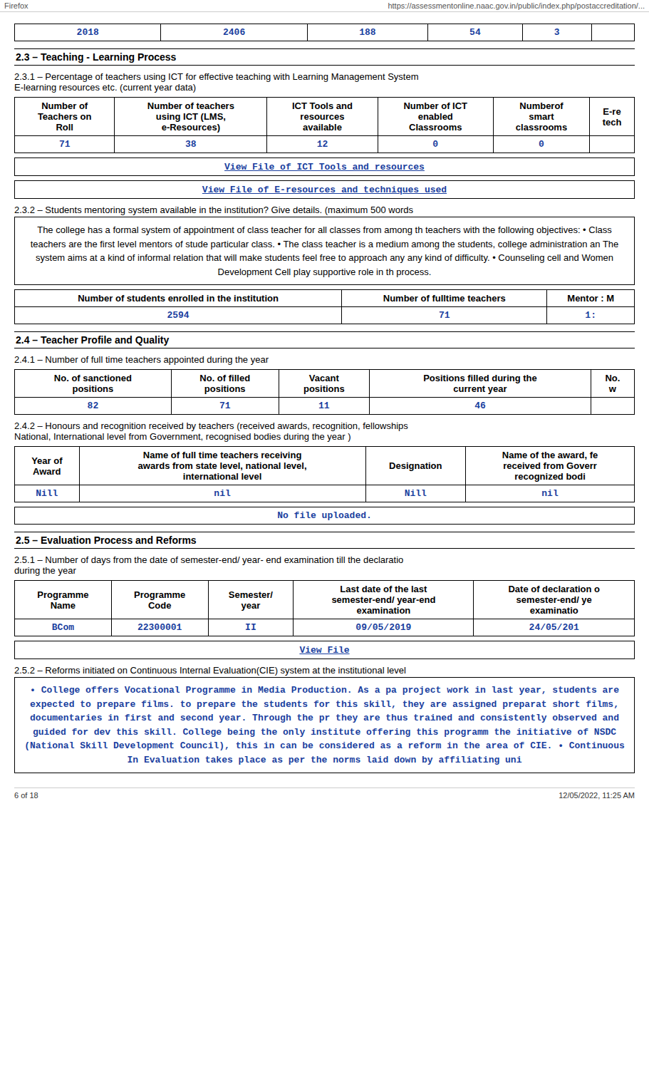Firefox https://assessmentonline.naac.gov.in/public/index.php/postaccreditation/...
| 2018 | 2406 | 188 | 54 | 3 | |
2.3 – Teaching - Learning Process
2.3.1 – Percentage of teachers using ICT for effective teaching with Learning Management System
E-learning resources etc. (current year data)
| Number of Teachers on Roll | Number of teachers using ICT (LMS, e-Resources) | ICT Tools and resources available | Number of ICT enabled Classrooms | Numberof smart classrooms | E-re tech |
| --- | --- | --- | --- | --- | --- |
| 71 | 38 | 12 | 0 | 0 | |
View File of ICT Tools and resources
View File of E-resources and techniques used
2.3.2 – Students mentoring system available in the institution? Give details. (maximum 500 words
The college has a formal system of appointment of class teacher for all classes from among th teachers with the following objectives: • Class teachers are the first level mentors of stude particular class. • The class teacher is a medium among the students, college administration an The system aims at a kind of informal relation that will make students feel free to approach any any kind of difficulty. • Counseling cell and Women Development Cell play supportive role in th process.
| Number of students enrolled in the institution | Number of fulltime teachers | Mentor : M |
| --- | --- | --- |
| 2594 | 71 | 1: |
2.4 – Teacher Profile and Quality
2.4.1 – Number of full time teachers appointed during the year
| No. of sanctioned positions | No. of filled positions | Vacant positions | Positions filled during the current year | No. w |
| --- | --- | --- | --- | --- |
| 82 | 71 | 11 | 46 | |
2.4.2 – Honours and recognition received by teachers (received awards, recognition, fellowships
National, International level from Government, recognised bodies during the year )
| Year of Award | Name of full time teachers receiving awards from state level, national level, international level | Designation | Name of the award, fe received from Goverr recognized bodi |
| --- | --- | --- | --- |
| Nill | nil | Nill | nil |
No file uploaded.
2.5 – Evaluation Process and Reforms
2.5.1 – Number of days from the date of semester-end/ year- end examination till the declaratio
during the year
| Programme Name | Programme Code | Semester/ year | Last date of the last semester-end/ year-end examination | Date of declaration o semester-end/ ye examinatio |
| --- | --- | --- | --- | --- |
| BCom | 22300001 | II | 09/05/2019 | 24/05/201 |
View File
2.5.2 – Reforms initiated on Continuous Internal Evaluation(CIE) system at the institutional level
• College offers Vocational Programme in Media Production. As a pa project work in last year, students are expected to prepare films. to prepare the students for this skill, they are assigned preparat short films, documentaries in first and second year. Through the pr they are thus trained and consistently observed and guided for dev this skill. College being the only institute offering this programm the initiative of NSDC (National Skill Development Council), this in can be considered as a reform in the area of CIE. • Continuous In Evaluation takes place as per the norms laid down by affiliating uni
6 of 18 12/05/2022, 11:25 AM